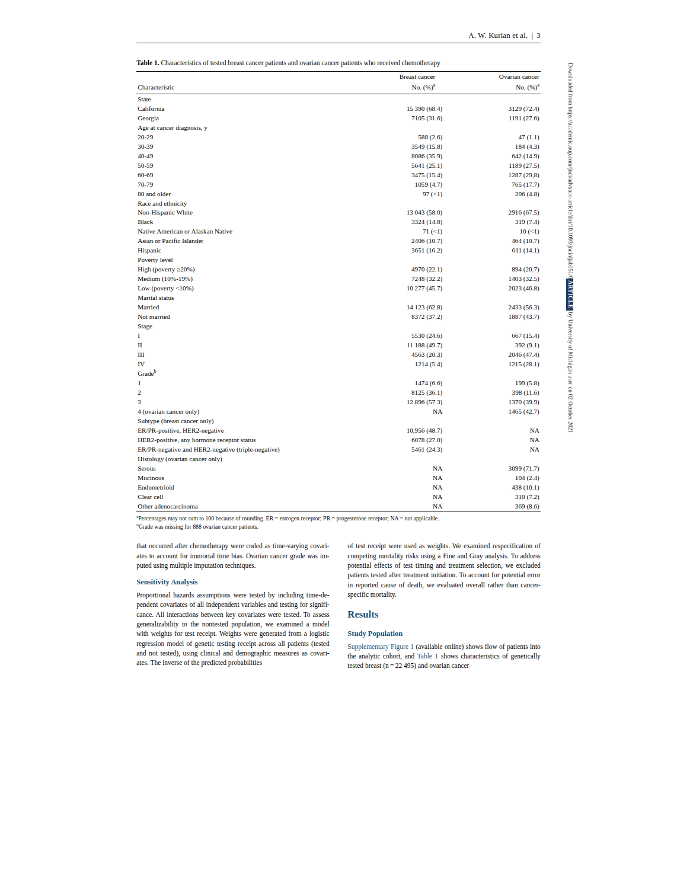A. W. Kurian et al.|3
Downloaded from https://academic.oup.com/jnci/advance-article/doi/10.1093/jnci/djab151/6ARTICLE by University of Michigan user on 02 October 2021
Table 1. Characteristics of tested breast cancer patients and ovarian cancer patients who received chemotherapy
| | Breast cancer | Ovarian cancer |
| --- | --- | --- |
| Characteristic | No. (%) a | No. (%) a |
| State | | |
| California | 15 390 (68.4) | 3129 (72.4) |
| Georgia | 7105 (31.6) | 1191 (27.6) |
| Age at cancer diagnosis, y | | |
| 20-29 | 588 (2.6) | 47 (1.1) |
| 30-39 | 3549 (15.8) | 184 (4.3) |
| 40-49 | 8086 (35.9) | 642 (14.9) |
| 50-59 | 5641 (25.1) | 1189 (27.5) |
| 60-69 | 3475 (15.4) | 1287 (29,8) |
| 70-79 | 1059 (4.7) | 765 (17.7) |
| 80 and older | 97 (<1) | 206 (4.8) |
| Race and ethnicity | | |
| Non-Hispanic White | 13 043 (58.0) | 2916 (67.5) |
| Black | 3324 (14.8) | 319 (7.4) |
| Native American or Alaskan Native | 71 (<1) | 10 (<1) |
| Asian or Pacific Islander | 2406 (10.7) | 464 (10.7) |
| Hispanic | 3651 (16.2) | 611 (14.1) |
| Poverty level | | |
| High (poverty ≥20%) | 4970 (22.1) | 894 (20.7) |
| Medium (10%-19%) | 7248 (32.2) | 1403 (32.5) |
| Low (poverty <10%) | 10 277 (45.7) | 2023 (46.8) |
| Marital status | | |
| Married | 14 123 (62.8) | 2433 (56.3) |
| Not married | 8372 (37.2) | 1887 (43.7) |
| Stage | | |
| I | 5530 (24.6) | 667 (15.4) |
| II | 11 188 (49.7) | 392 (9.1) |
| III | 4563 (20.3) | 2046 (47.4) |
| IV | 1214 (5.4) | 1215 (28.1) |
| Grade b | | |
| 1 | 1474 (6.6) | 199 (5.8) |
| 2 | 8125 (36.1) | 398 (11.6) |
| 3 | 12 896 (57.3) | 1370 (39.9) |
| 4 (ovarian cancer only) | NA | 1465 (42.7) |
| Subtype (breast cancer only) | | |
| ER/PR-positive, HER2-negative | 10,956 (48.7) | NA |
| HER2-positive, any hormone receptor status | 6078 (27.0) | NA |
| ER/PR-negative and HER2-negative (triple-negative) | 5461 (24.3) | NA |
| Histology (ovarian cancer only) | | |
| Serous | NA | 3099 (71.7) |
| Mucinous | NA | 104 (2.4) |
| Endometrioid | NA | 438 (10.1) |
| Clear cell | NA | 310 (7.2) |
| Other adenocarcinoma | NA | 369 (8.6) |
aPercentages may not sum to 100 because of rounding. ER = estrogen receptor; PR = progesterone receptor; NA = not applicable.
bGrade was missing for 888 ovarian cancer patients.
that occurred after chemotherapy were coded as time-varying covariates to account for immortal time bias. Ovarian cancer grade was imputed using multiple imputation techniques.
Sensitivity Analysis
Proportional hazards assumptions were tested by including time-dependent covariates of all independent variables and testing for significance. All interactions between key covariates were tested. To assess generalizability to the nontested population, we examined a model with weights for test receipt. Weights were generated from a logistic regression model of genetic testing receipt across all patients (tested and not tested), using clinical and demographic measures as covariates. The inverse of the predicted probabilities
of test receipt were used as weights. We examined respecification of competing mortality risks using a Fine and Gray analysis. To address potential effects of test timing and treatment selection, we excluded patients tested after treatment initiation. To account for potential error in reported cause of death, we evaluated overall rather than cancer-specific mortality.
Results
Study Population
Supplementary Figure 1 (available online) shows flow of patients into the analytic cohort, and Table 1 shows characteristics of genetically tested breast (n = 22 495) and ovarian cancer